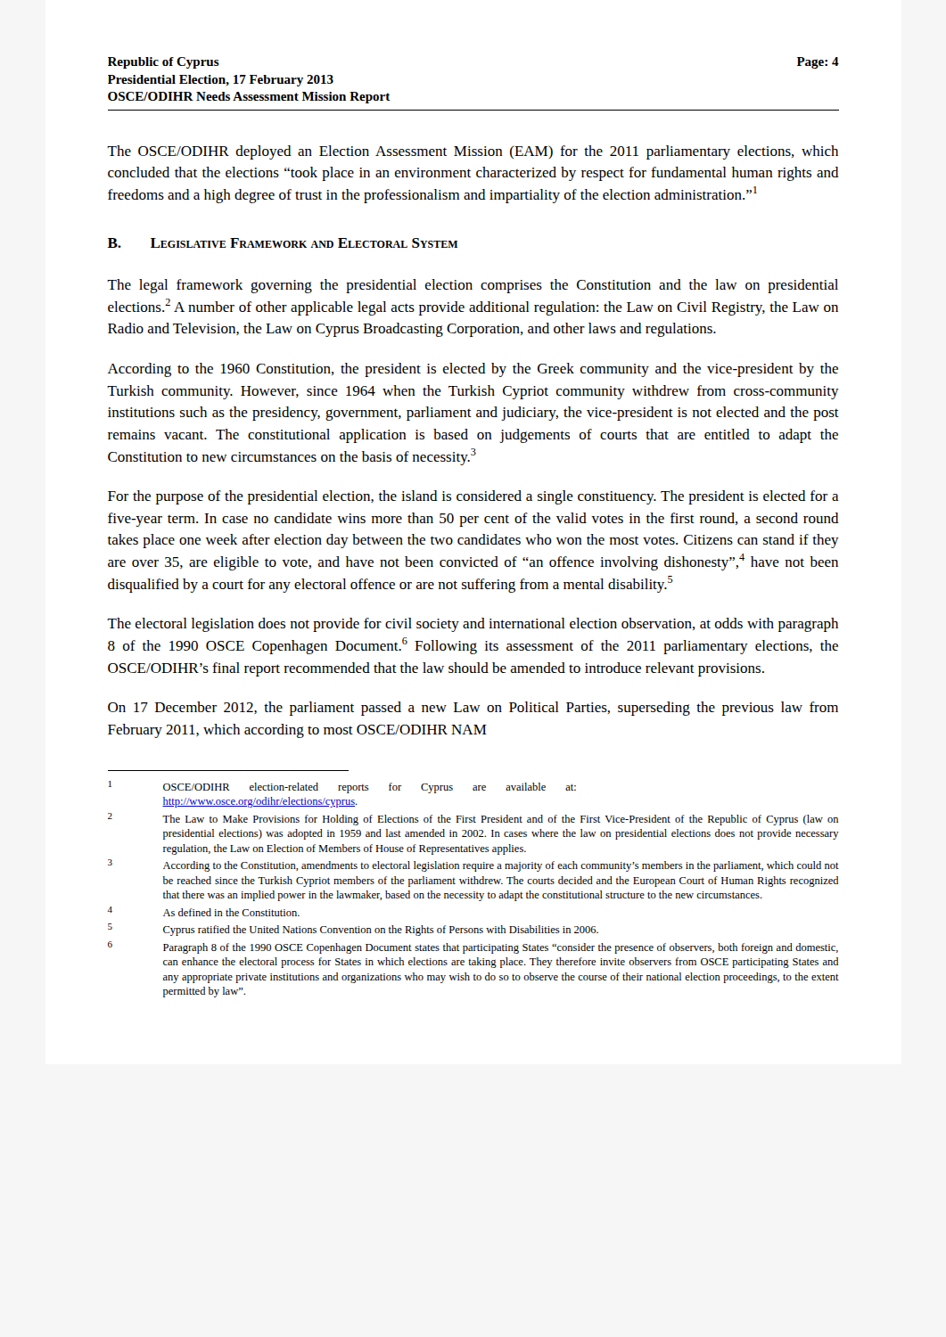Page: 4
Republic of Cyprus
Presidential Election, 17 February 2013
OSCE/ODIHR Needs Assessment Mission Report
The OSCE/ODIHR deployed an Election Assessment Mission (EAM) for the 2011 parliamentary elections, which concluded that the elections “took place in an environment characterized by respect for fundamental human rights and freedoms and a high degree of trust in the professionalism and impartiality of the election administration.”1
B. Legislative Framework and Electoral System
The legal framework governing the presidential election comprises the Constitution and the law on presidential elections.2 A number of other applicable legal acts provide additional regulation: the Law on Civil Registry, the Law on Radio and Television, the Law on Cyprus Broadcasting Corporation, and other laws and regulations.
According to the 1960 Constitution, the president is elected by the Greek community and the vice-president by the Turkish community. However, since 1964 when the Turkish Cypriot community withdrew from cross-community institutions such as the presidency, government, parliament and judiciary, the vice-president is not elected and the post remains vacant. The constitutional application is based on judgements of courts that are entitled to adapt the Constitution to new circumstances on the basis of necessity.3
For the purpose of the presidential election, the island is considered a single constituency. The president is elected for a five-year term. In case no candidate wins more than 50 per cent of the valid votes in the first round, a second round takes place one week after election day between the two candidates who won the most votes. Citizens can stand if they are over 35, are eligible to vote, and have not been convicted of “an offence involving dishonesty”,4 have not been disqualified by a court for any electoral offence or are not suffering from a mental disability.5
The electoral legislation does not provide for civil society and international election observation, at odds with paragraph 8 of the 1990 OSCE Copenhagen Document.6 Following its assessment of the 2011 parliamentary elections, the OSCE/ODIHR’s final report recommended that the law should be amended to introduce relevant provisions.
On 17 December 2012, the parliament passed a new Law on Political Parties, superseding the previous law from February 2011, which according to most OSCE/ODIHR NAM
OSCE/ODIHR election-related reports for Cyprus are available at:
http://www.osce.org/odihr/elections/cyprus.
The Law to Make Provisions for Holding of Elections of the First President and of the First Vice-President of the Republic of Cyprus (law on presidential elections) was adopted in 1959 and last amended in 2002. In cases where the law on presidential elections does not provide necessary regulation, the Law on Election of Members of House of Representatives applies.
According to the Constitution, amendments to electoral legislation require a majority of each community’s members in the parliament, which could not be reached since the Turkish Cypriot members of the parliament withdrew. The courts decided and the European Court of Human Rights recognized that there was an implied power in the lawmaker, based on the necessity to adapt the constitutional structure to the new circumstances.
As defined in the Constitution.
Cyprus ratified the United Nations Convention on the Rights of Persons with Disabilities in 2006.
Paragraph 8 of the 1990 OSCE Copenhagen Document states that participating States “consider the presence of observers, both foreign and domestic, can enhance the electoral process for States in which elections are taking place. They therefore invite observers from OSCE participating States and any appropriate private institutions and organizations who may wish to do so to observe the course of their national election proceedings, to the extent permitted by law”.